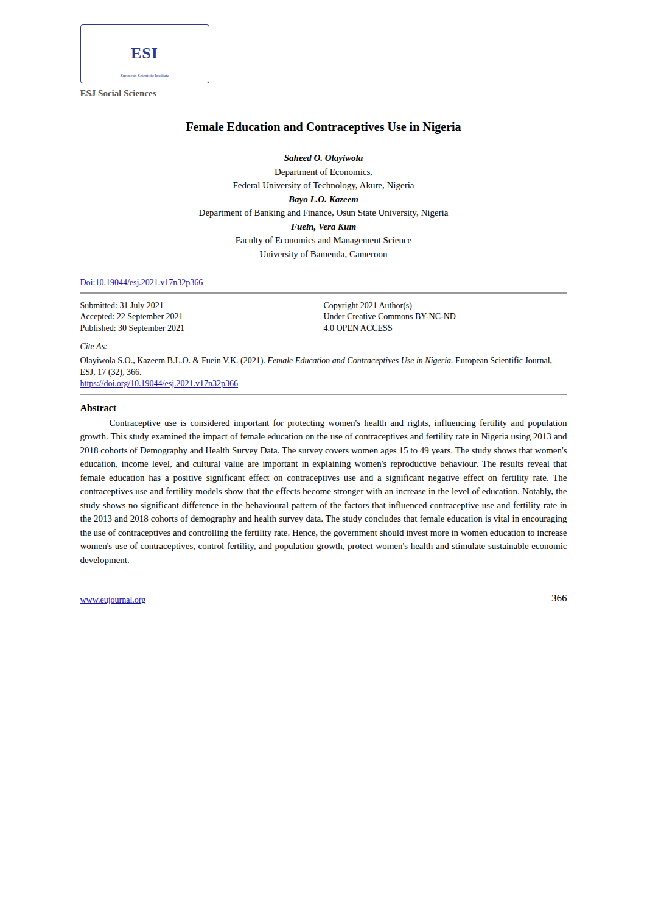ESI European Scientific Institute
ESJ Social Sciences
Female Education and Contraceptives Use in Nigeria
Saheed O. Olayiwola
Department of Economics,
Federal University of Technology, Akure, Nigeria
Bayo L.O. Kazeem
Department of Banking and Finance, Osun State University, Nigeria
Fuein, Vera Kum
Faculty of Economics and Management Science
University of Bamenda, Cameroon
Doi:10.19044/esj.2021.v17n32p366
| Submitted: 31 July 2021 | Copyright 2021 Author(s) |
| Accepted: 22 September 2021 | Under Creative Commons BY-NC-ND |
| Published: 30 September 2021 | 4.0 OPEN ACCESS |
Cite As:
Olayiwola S.O., Kazeem B.L.O. & Fuein V.K. (2021). Female Education and Contraceptives Use in Nigeria. European Scientific Journal, ESJ, 17 (32), 366.
https://doi.org/10.19044/esj.2021.v17n32p366
Abstract
Contraceptive use is considered important for protecting women's health and rights, influencing fertility and population growth. This study examined the impact of female education on the use of contraceptives and fertility rate in Nigeria using 2013 and 2018 cohorts of Demography and Health Survey Data. The survey covers women ages 15 to 49 years. The study shows that women's education, income level, and cultural value are important in explaining women's reproductive behaviour. The results reveal that female education has a positive significant effect on contraceptives use and a significant negative effect on fertility rate. The contraceptives use and fertility models show that the effects become stronger with an increase in the level of education. Notably, the study shows no significant difference in the behavioural pattern of the factors that influenced contraceptive use and fertility rate in the 2013 and 2018 cohorts of demography and health survey data. The study concludes that female education is vital in encouraging the use of contraceptives and controlling the fertility rate. Hence, the government should invest more in women education to increase women's use of contraceptives, control fertility, and population growth, protect women's health and stimulate sustainable economic development.
www.eujournal.org 366